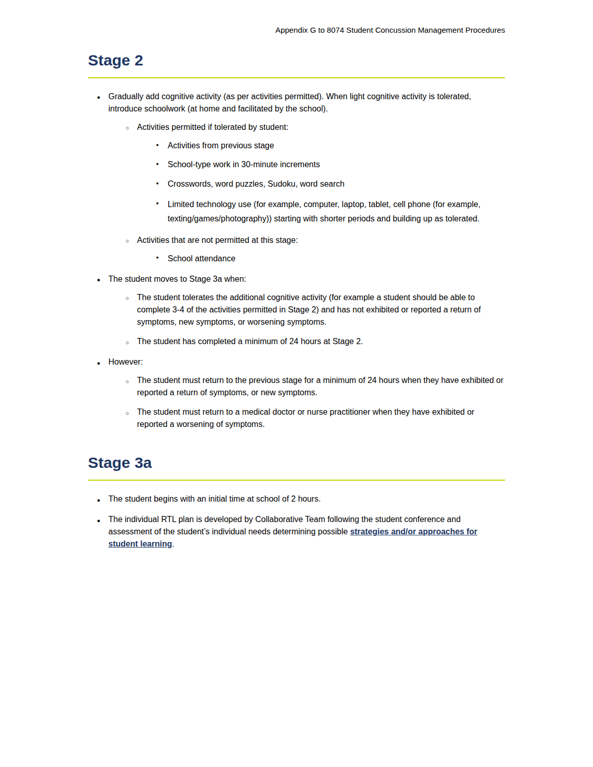Appendix G to 8074 Student Concussion Management Procedures
Stage 2
Gradually add cognitive activity (as per activities permitted). When light cognitive activity is tolerated, introduce schoolwork (at home and facilitated by the school).
Activities permitted if tolerated by student:
Activities from previous stage
School-type work in 30-minute increments
Crosswords, word puzzles, Sudoku, word search
Limited technology use (for example, computer, laptop, tablet, cell phone (for example, texting/games/photography)) starting with shorter periods and building up as tolerated.
Activities that are not permitted at this stage:
School attendance
The student moves to Stage 3a when:
The student tolerates the additional cognitive activity (for example a student should be able to complete 3-4 of the activities permitted in Stage 2) and has not exhibited or reported a return of symptoms, new symptoms, or worsening symptoms.
The student has completed a minimum of 24 hours at Stage 2.
However:
The student must return to the previous stage for a minimum of 24 hours when they have exhibited or reported a return of symptoms, or new symptoms.
The student must return to a medical doctor or nurse practitioner when they have exhibited or reported a worsening of symptoms.
Stage 3a
The student begins with an initial time at school of 2 hours.
The individual RTL plan is developed by Collaborative Team following the student conference and assessment of the student’s individual needs determining possible strategies and/or approaches for student learning.